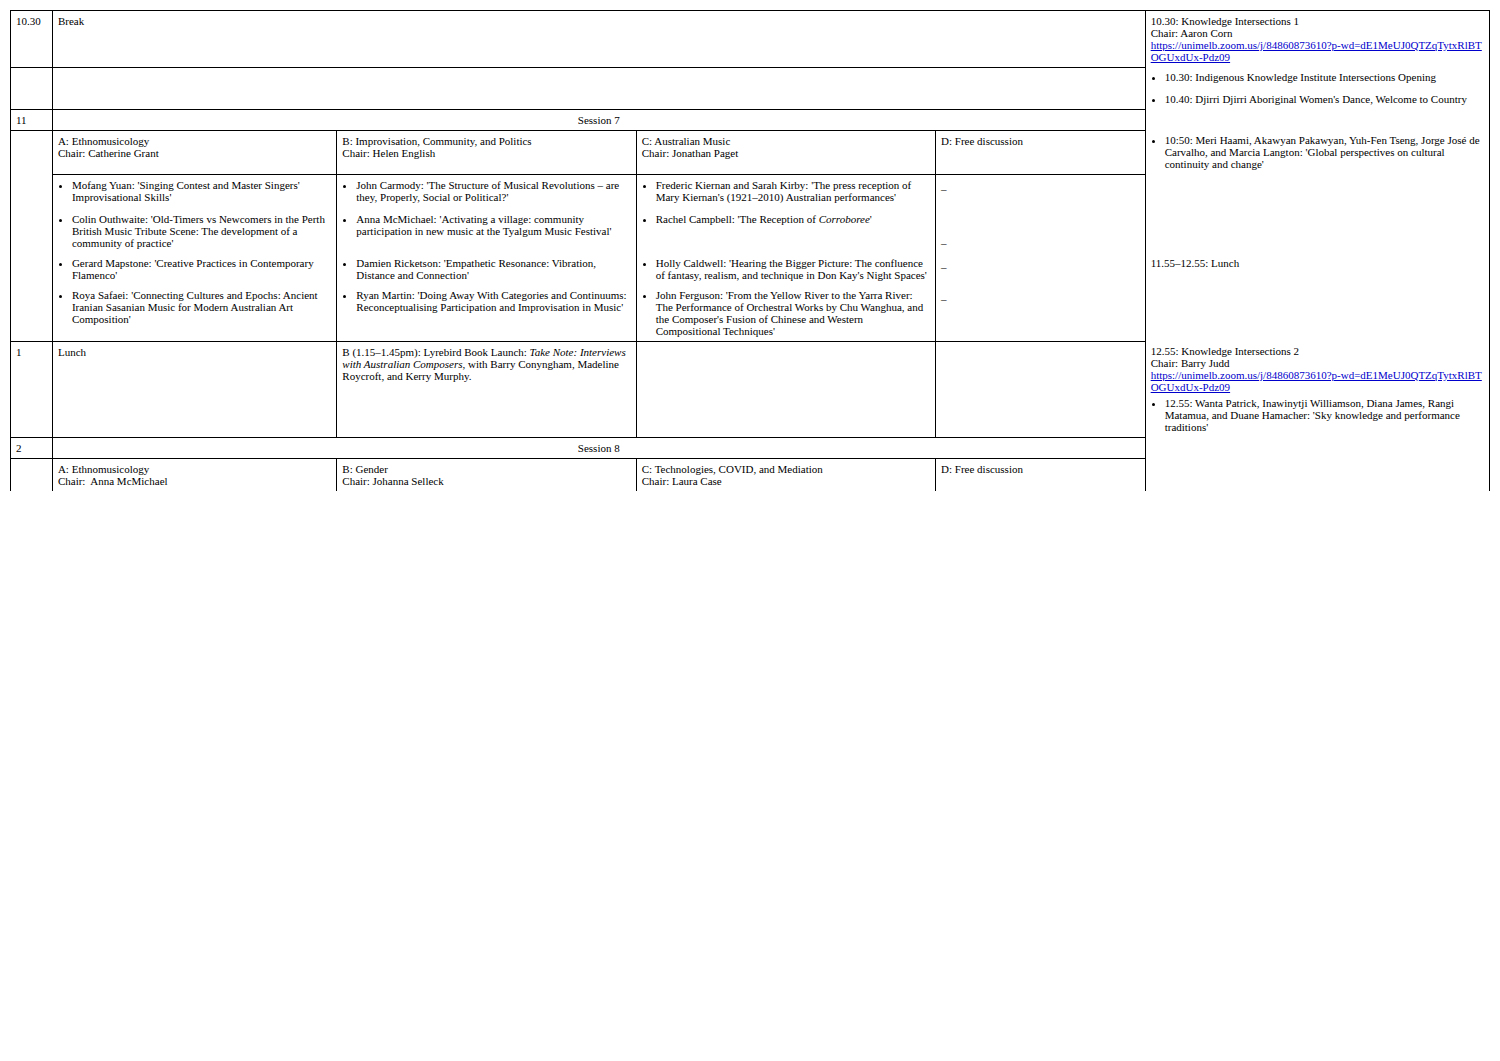| 10.30 | Break | 10.30: Knowledge Intersections 1 Chair: Aaron Corn https://unimelb.zoom.us/j/84860873610?p-wd=dE1MeUJ0QTZqTytxRlBTOGUxdUx-Pdz09 |
| | | 10.30: Indigenous Knowledge Institute Intersections Opening 10.40: Djirri Djirri Aboriginal Women's Dance, Welcome to Country |
| 11 | Session 7 | |
| | A: Ethnomusicology Chair: Catherine Grant | B: Improvisation, Community, and Politics Chair: Helen English | C: Australian Music Chair: Jonathan Paget | D: Free discussion | 10:50: Meri Haami, Akawyan Pakawyan, Yuh-Fen Tseng, Jorge José de Carvalho, and Marcia Langton: 'Global perspectives on cultural continuity and change' |
| | Mofang Yuan: 'Singing Contest and Master Singers' Improvisational Skills' Colin Outhwaite: 'Old-Timers vs Newcomers in the Perth British Music Tribute Scene: The development of a community of practice' | John Carmody: 'The Structure of Musical Revolutions – are they, Properly, Social or Political?' Anna McMichael: 'Activating a village: community participation in new music at the Tyalgum Music Festival' | Frederic Kiernan and Sarah Kirby: 'The press reception of Mary Kiernan's (1921–2010) Australian performances' Rachel Campbell: 'The Reception of Corroboree ' | – – | |
| | Gerard Mapstone: 'Creative Practices in Contemporary Flamenco' | Damien Ricketson: 'Empathetic Resonance: Vibration, Distance and Connection' | Holly Caldwell: 'Hearing the Bigger Picture: The confluence of fantasy, realism, and technique in Don Kay's Night Spaces' | – | 11.55–12.55: Lunch |
| | Roya Safaei: 'Connecting Cultures and Epochs: Ancient Iranian Sasanian Music for Modern Australian Art Composition' | Ryan Martin: 'Doing Away With Categories and Continuums: Reconceptualising Participation and Improvisation in Music' | John Ferguson: 'From the Yellow River to the Yarra River: The Performance of Orchestral Works by Chu Wanghua, and the Composer's Fusion of Chinese and Western Compositional Techniques' | – | |
| 1 | Lunch | B (1.15–1.45pm): Lyrebird Book Launch: Take Note: Interviews with Australian Composers , with Barry Conyngham, Madeline Roycroft, and Kerry Murphy. | | | 12.55: Knowledge Intersections 2 Chair: Barry Judd https://unimelb.zoom.us/j/84860873610?p-wd=dE1MeUJ0QTZqTytxRlBTOGUxdUx-Pdz09 12.55: Wanta Patrick, Inawinytji Williamson, Diana James, Rangi Matamua, and Duane Hamacher: 'Sky knowledge and performance traditions' |
| 2 | Session 8 | |
| | A: Ethnomusicology Chair: Anna McMichael | B: Gender Chair: Johanna Selleck | C: Technologies, COVID, and Mediation Chair: Laura Case | D: Free discussion | |